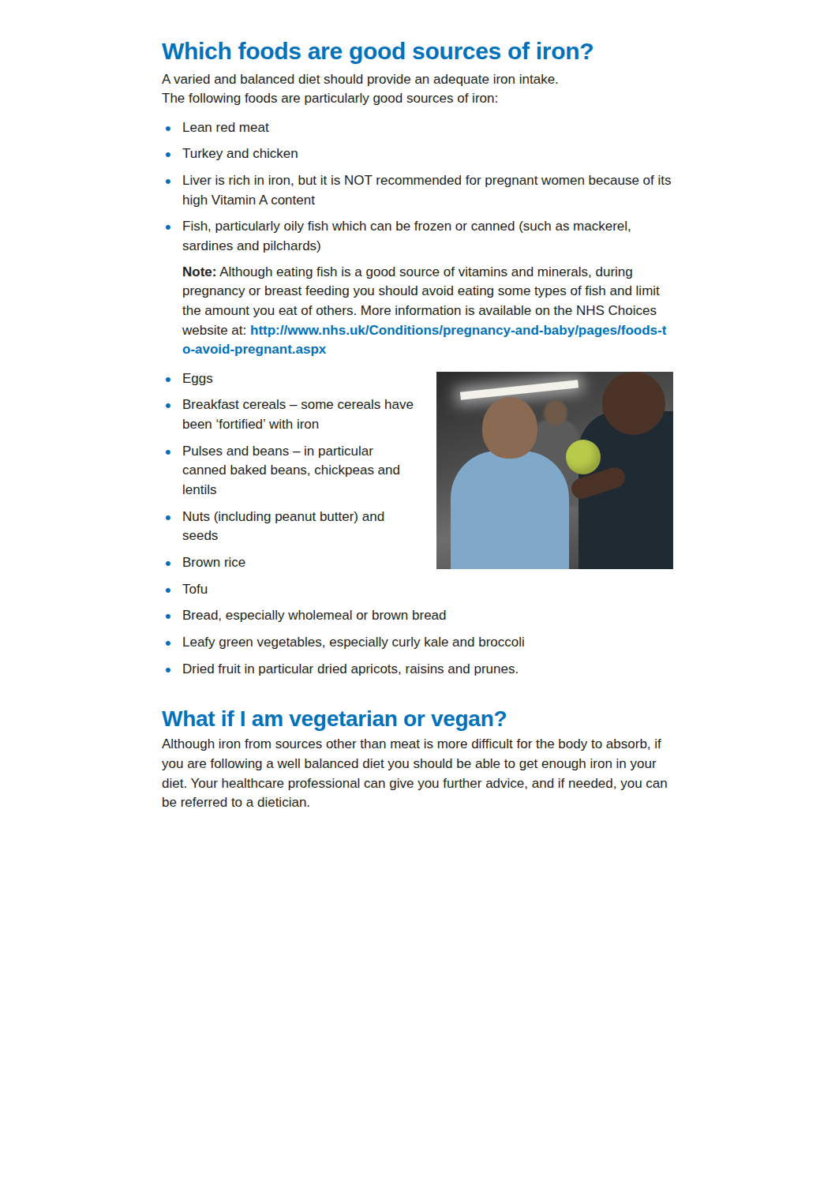Which foods are good sources of iron?
A varied and balanced diet should provide an adequate iron intake.
The following foods are particularly good sources of iron:
Lean red meat
Turkey and chicken
Liver is rich in iron, but it is NOT recommended for pregnant women because of its high Vitamin A content
Fish, particularly oily fish which can be frozen or canned (such as mackerel, sardines and pilchards)
Note: Although eating fish is a good source of vitamins and minerals, during pregnancy or breast feeding you should avoid eating some types of fish and limit the amount you eat of others. More information is available on the NHS Choices website at: http://www.nhs.uk/Conditions/pregnancy-and-baby/pages/foods-to-avoid-pregnant.aspx
Eggs
Breakfast cereals – some cereals have been ‘fortified’ with iron
Pulses and beans – in particular canned baked beans, chickpeas and lentils
Nuts (including peanut butter) and seeds
Brown rice
Tofu
Bread, especially wholemeal or brown bread
Leafy green vegetables, especially curly kale and broccoli
Dried fruit in particular dried apricots, raisins and prunes.
What if I am vegetarian or vegan?
Although iron from sources other than meat is more difficult for the body to absorb, if you are following a well balanced diet you should be able to get enough iron in your diet. Your healthcare professional can give you further advice, and if needed, you can be referred to a dietician.